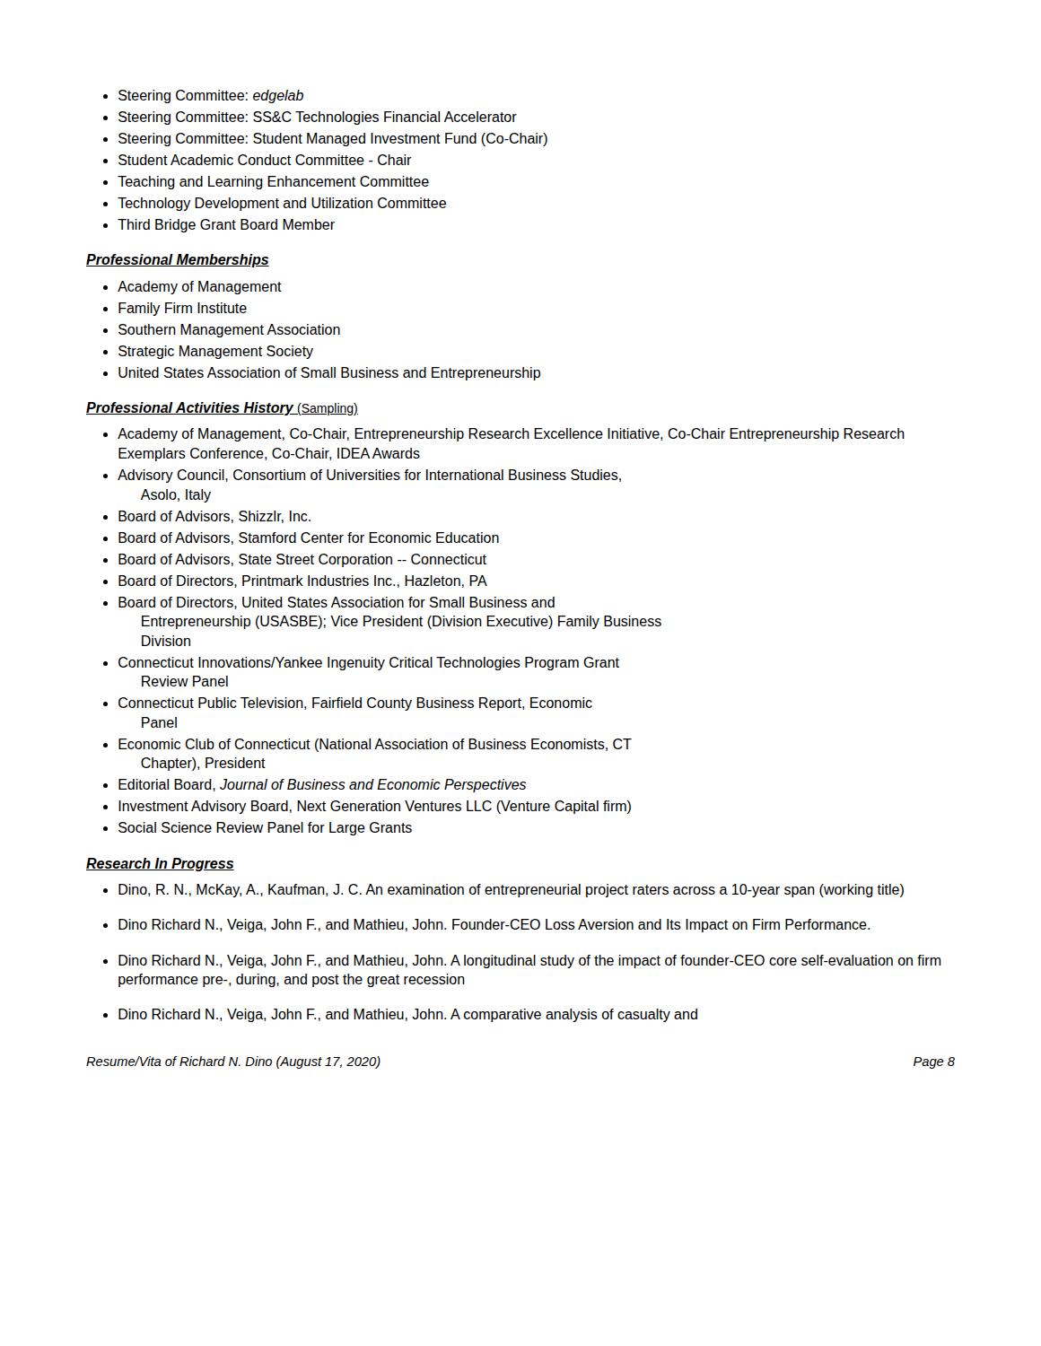Steering Committee: edgelab
Steering Committee: SS&C Technologies Financial Accelerator
Steering Committee: Student Managed Investment Fund (Co-Chair)
Student Academic Conduct Committee - Chair
Teaching and Learning Enhancement Committee
Technology Development and Utilization Committee
Third Bridge Grant Board Member
Professional Memberships
Academy of Management
Family Firm Institute
Southern Management Association
Strategic Management Society
United States Association of Small Business and Entrepreneurship
Professional Activities History (Sampling)
Academy of Management, Co-Chair, Entrepreneurship Research Excellence Initiative, Co-Chair Entrepreneurship Research Exemplars Conference, Co-Chair, IDEA Awards
Advisory Council, Consortium of Universities for International Business Studies, Asolo, Italy
Board of Advisors, Shizzlr, Inc.
Board of Advisors, Stamford Center for Economic Education
Board of Advisors, State Street Corporation -- Connecticut
Board of Directors, Printmark Industries Inc., Hazleton, PA
Board of Directors, United States Association for Small Business and Entrepreneurship (USASBE); Vice President (Division Executive) Family Business Division
Connecticut Innovations/Yankee Ingenuity Critical Technologies Program Grant Review Panel
Connecticut Public Television, Fairfield County Business Report, Economic Panel
Economic Club of Connecticut (National Association of Business Economists, CT Chapter), President
Editorial Board, Journal of Business and Economic Perspectives
Investment Advisory Board, Next Generation Ventures LLC (Venture Capital firm)
Social Science Review Panel for Large Grants
Research In Progress
Dino, R. N., McKay, A., Kaufman, J. C. An examination of entrepreneurial project raters across a 10-year span (working title)
Dino Richard N., Veiga, John F., and Mathieu, John. Founder-CEO Loss Aversion and Its Impact on Firm Performance.
Dino Richard N., Veiga, John F., and Mathieu, John. A longitudinal study of the impact of founder-CEO core self-evaluation on firm performance pre-, during, and post the great recession
Dino Richard N., Veiga, John F., and Mathieu, John. A comparative analysis of casualty and
Resume/Vita of Richard N. Dino (August 17, 2020) Page 8